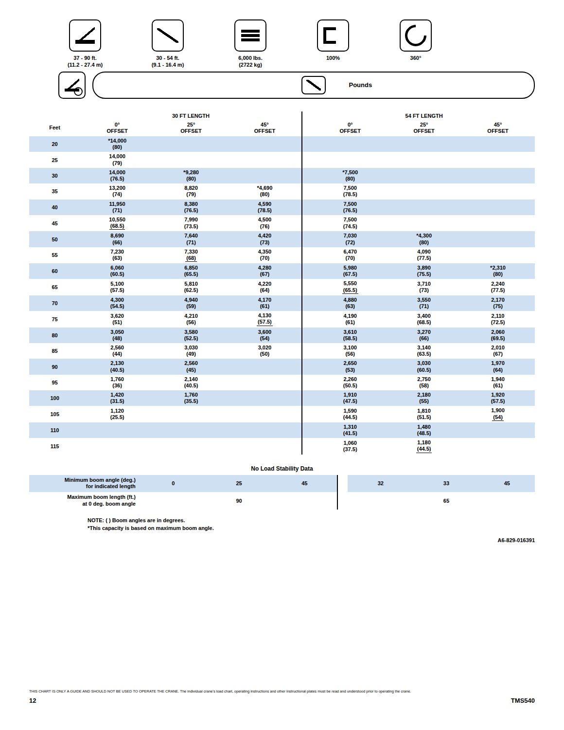37 - 90 ft.
(11.2 - 27.4 m)
30 - 54 ft.
(9.1 - 16.4 m)
6,000 lbs.
(2722 kg)
100%
360°
Pounds
| | 30 FT LENGTH | | 54 FT LENGTH |
| Feet | 0° OFFSET | 25° OFFSET | 45° OFFSET | | 0° OFFSET | 25° OFFSET | 45° OFFSET |
| 20 | *14,000 (80) | | | | | | |
| 25 | 14,000 (79) | | | | | | |
| 30 | 14,000 (76.5) | *9,280 (80) | | | *7,500 (80) | | |
| 35 | 13,200 (74) | 8,820 (79) | *4,690 (80) | | 7,500 (78.5) | | |
| 40 | 11,950 (71) | 8,380 (76.5) | 4,590 (78.5) | | 7,500 (76.5) | | |
| 45 | 10,550 (68.5) | 7,990 (73.5) | 4,500 (76) | | 7,500 (74.5) | | |
| 50 | 8,690 (66) | 7,640 (71) | 4,420 (73) | | 7,030 (72) | *4,300 (80) | |
| 55 | 7,230 (63) | 7,330 (68) | 4,350 (70) | | 6,470 (70) | 4,090 (77.5) | |
| 60 | 6,060 (60.5) | 6,850 (65.5) | 4,280 (67) | | 5,980 (67.5) | 3,890 (75.5) | *2,310 (80) |
| 65 | 5,100 (57.5) | 5,810 (62.5) | 4,220 (64) | | 5,550 (65.5) | 3,710 (73) | 2,240 (77.5) |
| 70 | 4,300 (54.5) | 4,940 (59) | 4,170 (61) | | 4,880 (63) | 3,550 (71) | 2,170 (75) |
| 75 | 3,620 (51) | 4,210 (56) | 4,130 (57.5) | | 4,190 (61) | 3,400 (68.5) | 2,110 (72.5) |
| 80 | 3,050 (48) | 3,580 (52.5) | 3,600 (54) | | 3,610 (58.5) | 3,270 (66) | 2,060 (69.5) |
| 85 | 2,560 (44) | 3,030 (49) | 3,020 (50) | | 3,100 (56) | 3,140 (63.5) | 2,010 (67) |
| 90 | 2,130 (40.5) | 2,560 (45) | | | 2,650 (53) | 3,030 (60.5) | 1,970 (64) |
| 95 | 1,760 (36) | 2,140 (40.5) | | | 2,260 (50.5) | 2,750 (58) | 1,940 (61) |
| 100 | 1,420 (31.5) | 1,760 (35.5) | | | 1,910 (47.5) | 2,180 (55) | 1,920 (57.5) |
| 105 | 1,120 (25.5) | | | | 1,590 (44.5) | 1,810 (51.5) | 1,900 (54) |
| 110 | | | | | 1,310 (41.5) | 1,480 (48.5) | |
| 115 | | | | | 1,060 (37.5) | 1,180 (44.5) | |
No Load Stability Data
| Minimum boom angle (deg.) for indicated length | 0 | 25 | 45 | | 32 | 33 | 45 |
| Maximum boom length (ft.) at 0 deg. boom angle | | 90 | | | | 65 | |
NOTE: ( ) Boom angles are in degrees.
*This capacity is based on maximum boom angle.
A6-829-016391
THIS CHART IS ONLY A GUIDE AND SHOULD NOT BE USED TO OPERATE THE CRANE. The individual crane's load chart, operating instructions and other instructional plates must be read and understood prior to operating the crane.
12 TMS540